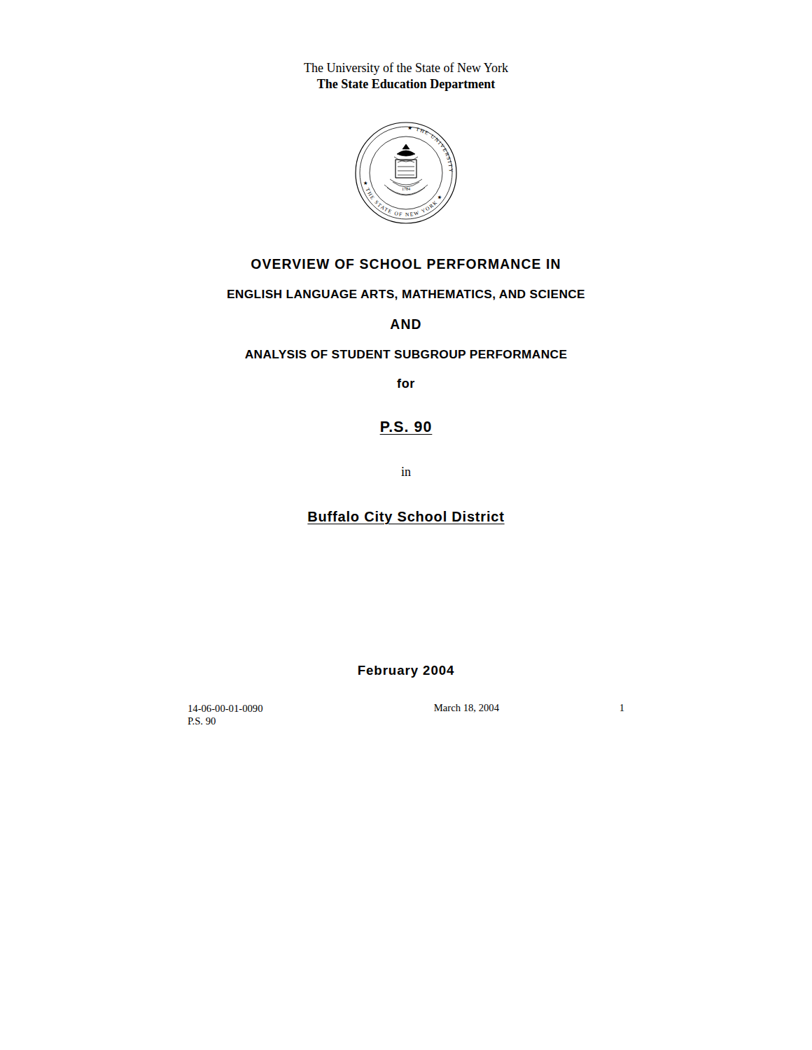The University of the State of New York
The State Education Department
★ THE UNIVERSITY OF ★ ★ THE STATE OF NEW YORK ★ 1784
OVERVIEW OF SCHOOL PERFORMANCE IN
ENGLISH LANGUAGE ARTS, MATHEMATICS, AND SCIENCE
AND
ANALYSIS OF STUDENT SUBGROUP PERFORMANCE
for
P.S. 90
in
Buffalo City School District
February 2004
14-06-00-01-0090
P.S. 90
March 18, 2004
1